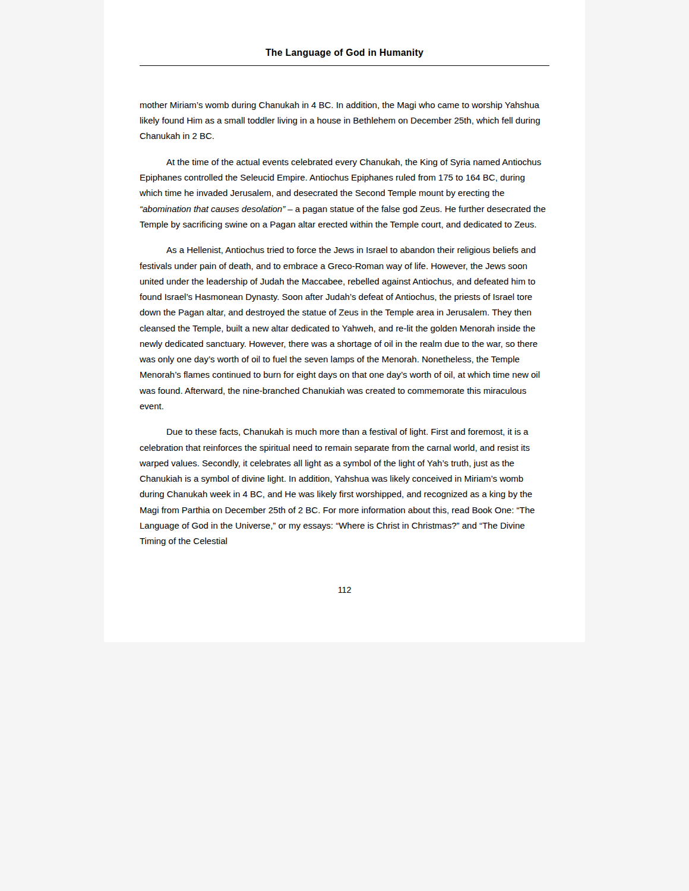The Language of God in Humanity
mother Miriam’s womb during Chanukah in 4 BC. In addition, the Magi who came to worship Yahshua likely found Him as a small toddler living in a house in Bethlehem on December 25th, which fell during Chanukah in 2 BC.
At the time of the actual events celebrated every Chanukah, the King of Syria named Antiochus Epiphanes controlled the Seleucid Empire. Antiochus Epiphanes ruled from 175 to 164 BC, during which time he invaded Jerusalem, and desecrated the Second Temple mount by erecting the “abomination that causes desolation” – a pagan statue of the false god Zeus. He further desecrated the Temple by sacrificing swine on a Pagan altar erected within the Temple court, and dedicated to Zeus.
As a Hellenist, Antiochus tried to force the Jews in Israel to abandon their religious beliefs and festivals under pain of death, and to embrace a Greco-Roman way of life. However, the Jews soon united under the leadership of Judah the Maccabee, rebelled against Antiochus, and defeated him to found Israel’s Hasmonean Dynasty. Soon after Judah’s defeat of Antiochus, the priests of Israel tore down the Pagan altar, and destroyed the statue of Zeus in the Temple area in Jerusalem. They then cleansed the Temple, built a new altar dedicated to Yahweh, and re-lit the golden Menorah inside the newly dedicated sanctuary. However, there was a shortage of oil in the realm due to the war, so there was only one day’s worth of oil to fuel the seven lamps of the Menorah. Nonetheless, the Temple Menorah’s flames continued to burn for eight days on that one day’s worth of oil, at which time new oil was found. Afterward, the nine-branched Chanukiah was created to commemorate this miraculous event.
Due to these facts, Chanukah is much more than a festival of light. First and foremost, it is a celebration that reinforces the spiritual need to remain separate from the carnal world, and resist its warped values. Secondly, it celebrates all light as a symbol of the light of Yah’s truth, just as the Chanukiah is a symbol of divine light. In addition, Yahshua was likely conceived in Miriam’s womb during Chanukah week in 4 BC, and He was likely first worshipped, and recognized as a king by the Magi from Parthia on December 25th of 2 BC. For more information about this, read Book One: “The Language of God in the Universe,” or my essays: “Where is Christ in Christmas?” and “The Divine Timing of the Celestial
112